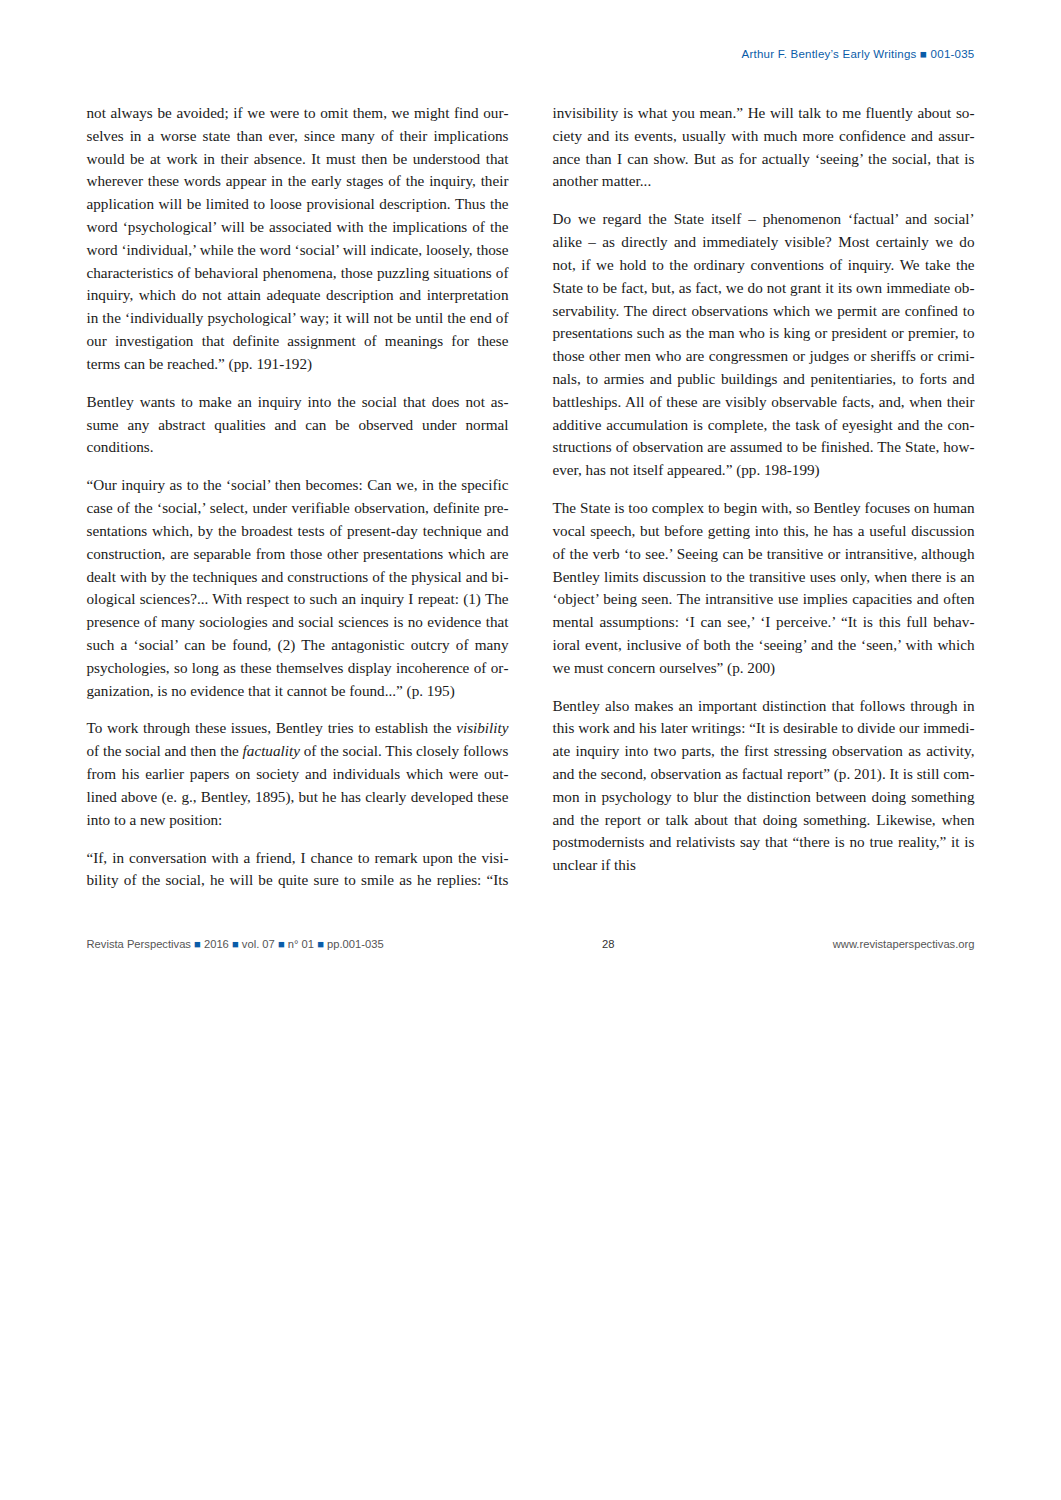Arthur F. Bentley’s Early Writings ■ 001-035
not always be avoided; if we were to omit them, we might find ourselves in a worse state than ever, since many of their implications would be at work in their absence. It must then be understood that wherever these words appear in the early stages of the inquiry, their application will be limited to loose provisional description. Thus the word ‘psychological’ will be associated with the implications of the word ‘individual,’ while the word ‘social’ will indicate, loosely, those characteristics of behavioral phenomena, those puzzling situations of inquiry, which do not attain adequate description and interpretation in the ‘individually psychological’ way; it will not be until the end of our investigation that definite assignment of meanings for these terms can be reached.” (pp. 191-192)
Bentley wants to make an inquiry into the social that does not assume any abstract qualities and can be observed under normal conditions.
“Our inquiry as to the ‘social’ then becomes: Can we, in the specific case of the ‘social,’ select, under verifiable observation, definite presentations which, by the broadest tests of present-day technique and construction, are separable from those other presentations which are dealt with by the techniques and constructions of the physical and biological sciences?... With respect to such an inquiry I repeat: (1) The presence of many sociologies and social sciences is no evidence that such a ‘social’ can be found, (2) The antagonistic outcry of many psychologies, so long as these themselves display incoherence of organization, is no evidence that it cannot be found...” (p. 195)
To work through these issues, Bentley tries to establish the visibility of the social and then the factuality of the social. This closely follows from his earlier papers on society and individuals which were outlined above (e. g., Bentley, 1895), but he has clearly developed these into to a new position:
“If, in conversation with a friend, I chance to remark upon the visibility of the social, he will be quite sure to smile as he replies: “Its invisibility is what you mean.” He will talk to me fluently about society and its events, usually with much more confidence and assurance than I can show. But as for actually ‘seeing’ the social, that is another matter...
Do we regard the State itself – phenomenon ‘factual’ and social’ alike – as directly and immediately visible? Most certainly we do not, if we hold to the ordinary conventions of inquiry. We take the State to be fact, but, as fact, we do not grant it its own immediate observability. The direct observations which we permit are confined to presentations such as the man who is king or president or premier, to those other men who are congressmen or judges or sheriffs or criminals, to armies and public buildings and penitentiaries, to forts and battleships. All of these are visibly observable facts, and, when their additive accumulation is complete, the task of eyesight and the constructions of observation are assumed to be finished. The State, however, has not itself appeared.” (pp. 198-199)
The State is too complex to begin with, so Bentley focuses on human vocal speech, but before getting into this, he has a useful discussion of the verb ‘to see.’ Seeing can be transitive or intransitive, although Bentley limits discussion to the transitive uses only, when there is an ‘object’ being seen. The intransitive use implies capacities and often mental assumptions: ‘I can see,’ ‘I perceive.’ “It is this full behavioral event, inclusive of both the ‘seeing’ and the ‘seen,’ with which we must concern ourselves” (p. 200)
Bentley also makes an important distinction that follows through in this work and his later writings: “It is desirable to divide our immediate inquiry into two parts, the first stressing observation as activity, and the second, observation as factual report” (p. 201). It is still common in psychology to blur the distinction between doing something and the report or talk about that doing something. Likewise, when postmodernists and relativists say that “there is no true reality,” it is unclear if this
Revista Perspectivas ■ 2016 ■ vol. 07 ■ n° 01 ■ pp.001-035
28
www.revistaperspectivas.org